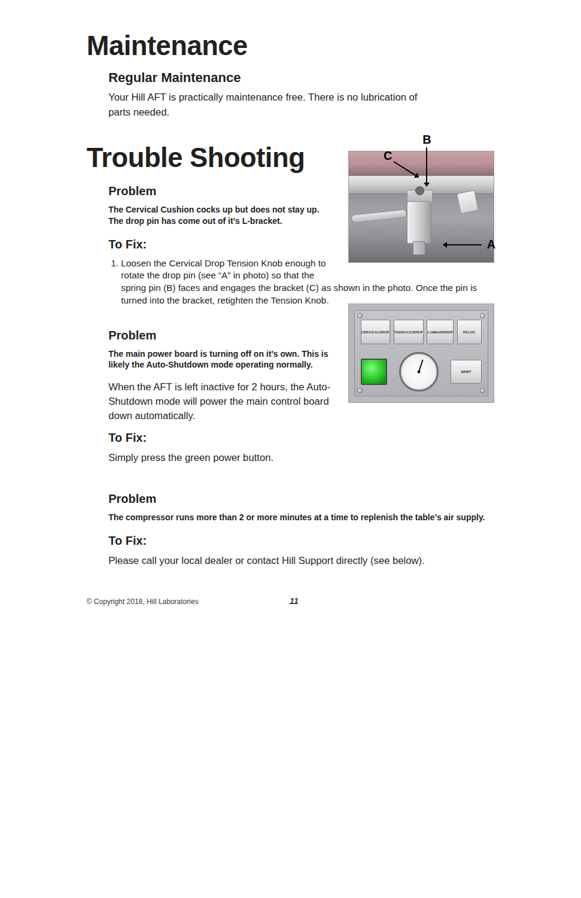Maintenance
Regular Maintenance
Your Hill AFT is practically maintenance free. There is no lubrication of parts needed.
Trouble Shooting
A B C
Problem
The Cervical Cushion cocks up but does not stay up. The drop pin has come out of it’s L-bracket.
To Fix:
Loosen the Cervical Drop Tension Knob enough to rotate the drop pin (see “A” in photo) so that the spring pin (B) faces and engages the bracket (C) as shown in the photo. Once the pin is turned into the bracket, retighten the Tension Knob.
CERVICAL DROP
THORACIC DROP
LUMBAR DROP
PELVIC
BRWT
Problem
The main power board is turning off on it’s own. This is likely the Auto-Shutdown mode operating normally.
When the AFT is left inactive for 2 hours, the Auto-Shutdown mode will power the main control board down automatically.
To Fix:
Simply press the green power button.
Problem
The compressor runs more than 2 or more minutes at a time to replenish the table’s air supply.
To Fix:
Please call your local dealer or contact Hill Support directly (see below).
© Copyright 2018, Hill Laboratories 11